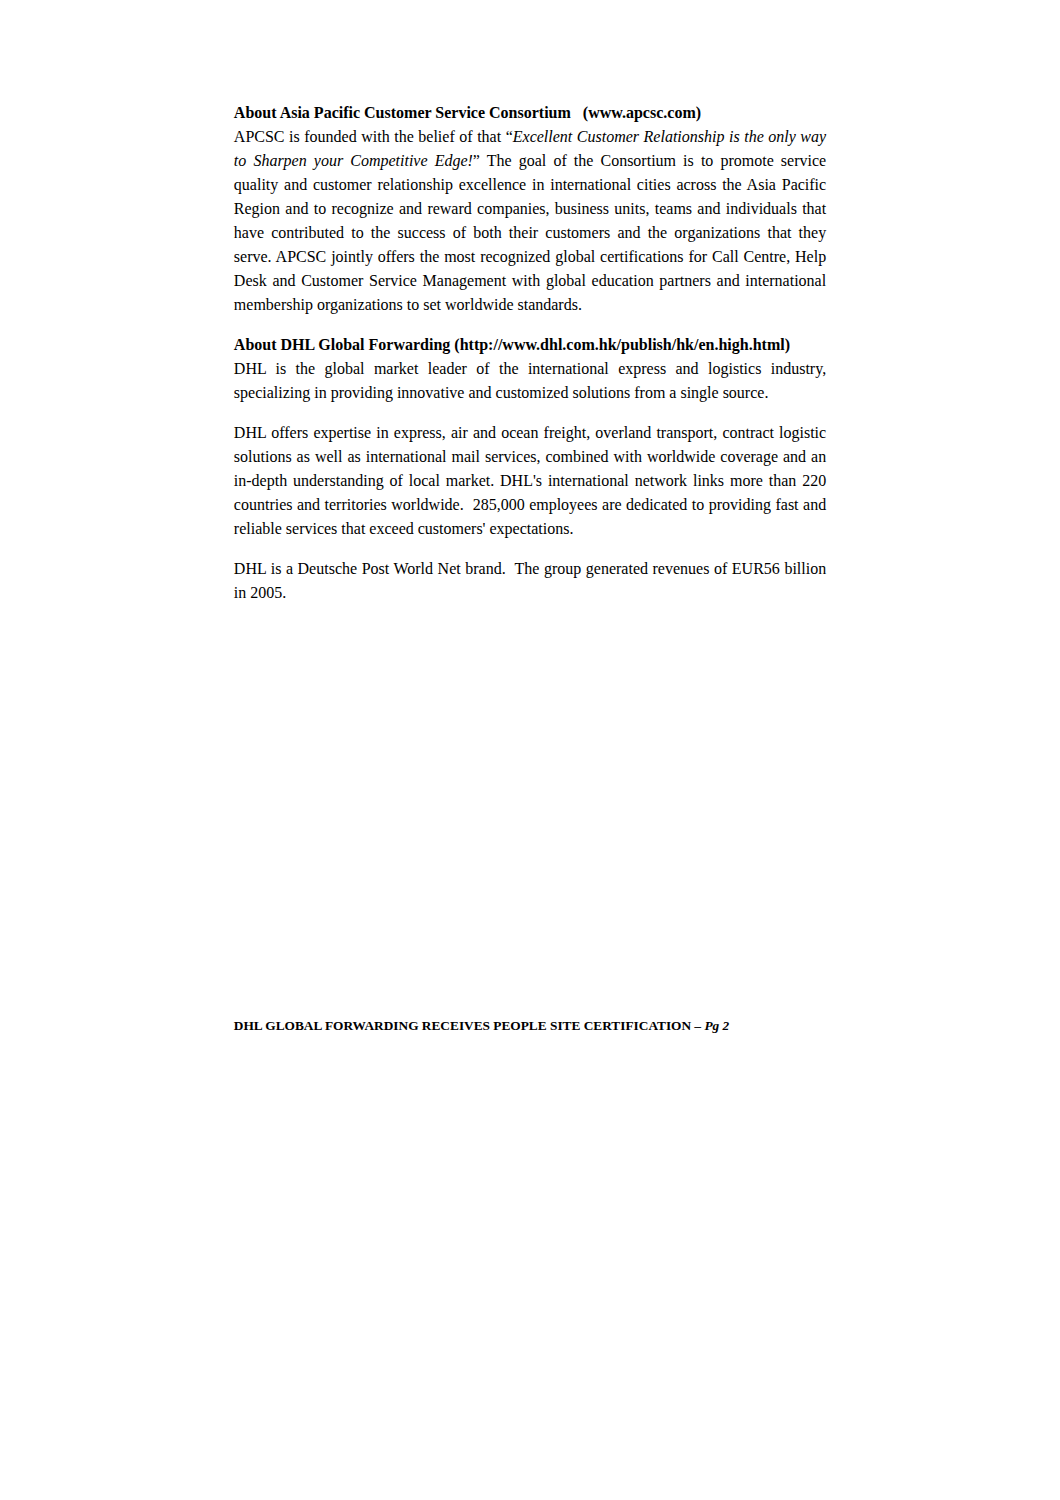About Asia Pacific Customer Service Consortium (www.apcsc.com)
APCSC is founded with the belief of that “Excellent Customer Relationship is the only way to Sharpen your Competitive Edge!” The goal of the Consortium is to promote service quality and customer relationship excellence in international cities across the Asia Pacific Region and to recognize and reward companies, business units, teams and individuals that have contributed to the success of both their customers and the organizations that they serve. APCSC jointly offers the most recognized global certifications for Call Centre, Help Desk and Customer Service Management with global education partners and international membership organizations to set worldwide standards.
About DHL Global Forwarding (http://www.dhl.com.hk/publish/hk/en.high.html)
DHL is the global market leader of the international express and logistics industry, specializing in providing innovative and customized solutions from a single source.
DHL offers expertise in express, air and ocean freight, overland transport, contract logistic solutions as well as international mail services, combined with worldwide coverage and an in-depth understanding of local market. DHL's international network links more than 220 countries and territories worldwide. 285,000 employees are dedicated to providing fast and reliable services that exceed customers' expectations.
DHL is a Deutsche Post World Net brand. The group generated revenues of EUR56 billion in 2005.
DHL GLOBAL FORWARDING RECEIVES PEOPLE SITE CERTIFICATION – Pg 2